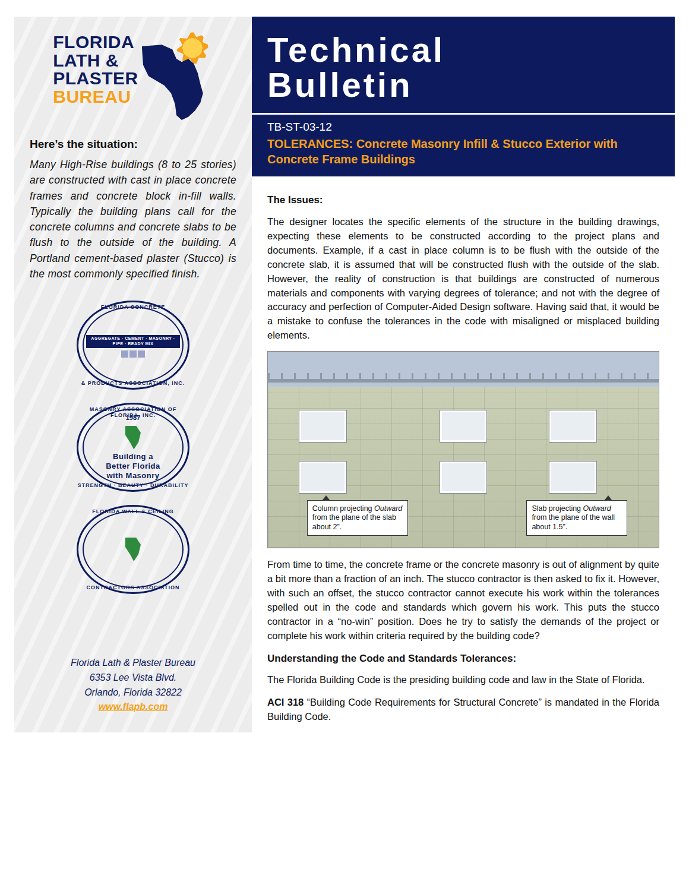FLORIDA
LATH &
PLASTER
BUREAU
Here’s the situation:
Many High-Rise buildings (8 to 25 stories) are constructed with cast in place concrete frames and concrete block in-fill walls. Typically the building plans call for the concrete columns and concrete slabs to be flush to the outside of the building. A Portland cement-based plaster (Stucco) is the most commonly specified finish.
Florida Concrete & Products Association, Inc.
AGGREGATE · CEMENT · MASONRY · PIPE · READY MIX
Masonry Association of Florida, Inc. Strength · Beauty · Durability
1987 Building a
Better Florida
with Masonry
Florida Wall & Ceiling Contractors Association
Florida Lath & Plaster Bureau
6353 Lee Vista Blvd.
Orlando, Florida 32822
www.flapb.com
Technical
Bulletin
TB-ST-03-12
TOLERANCES: Concrete Masonry Infill & Stucco Exterior with Concrete Frame Buildings
The Issues:
The designer locates the specific elements of the structure in the building drawings, expecting these elements to be constructed according to the project plans and documents. Example, if a cast in place column is to be flush with the outside of the concrete slab, it is assumed that will be constructed flush with the outside of the slab. However, the reality of construction is that buildings are constructed of numerous materials and components with varying degrees of tolerance; and not with the degree of accuracy and perfection of Computer-Aided Design software. Having said that, it would be a mistake to confuse the tolerances in the code with misaligned or misplaced building elements.
Column projecting Outward from the plane of the slab about 2”.
Slab projecting Outward from the plane of the wall about 1.5”.
From time to time, the concrete frame or the concrete masonry is out of alignment by quite a bit more than a fraction of an inch. The stucco contractor is then asked to fix it. However, with such an offset, the stucco contractor cannot execute his work within the tolerances spelled out in the code and standards which govern his work. This puts the stucco contractor in a “no-win” position. Does he try to satisfy the demands of the project or complete his work within criteria required by the building code?
Understanding the Code and Standards Tolerances:
The Florida Building Code is the presiding building code and law in the State of Florida.
ACI 318 “Building Code Requirements for Structural Concrete” is mandated in the Florida Building Code.